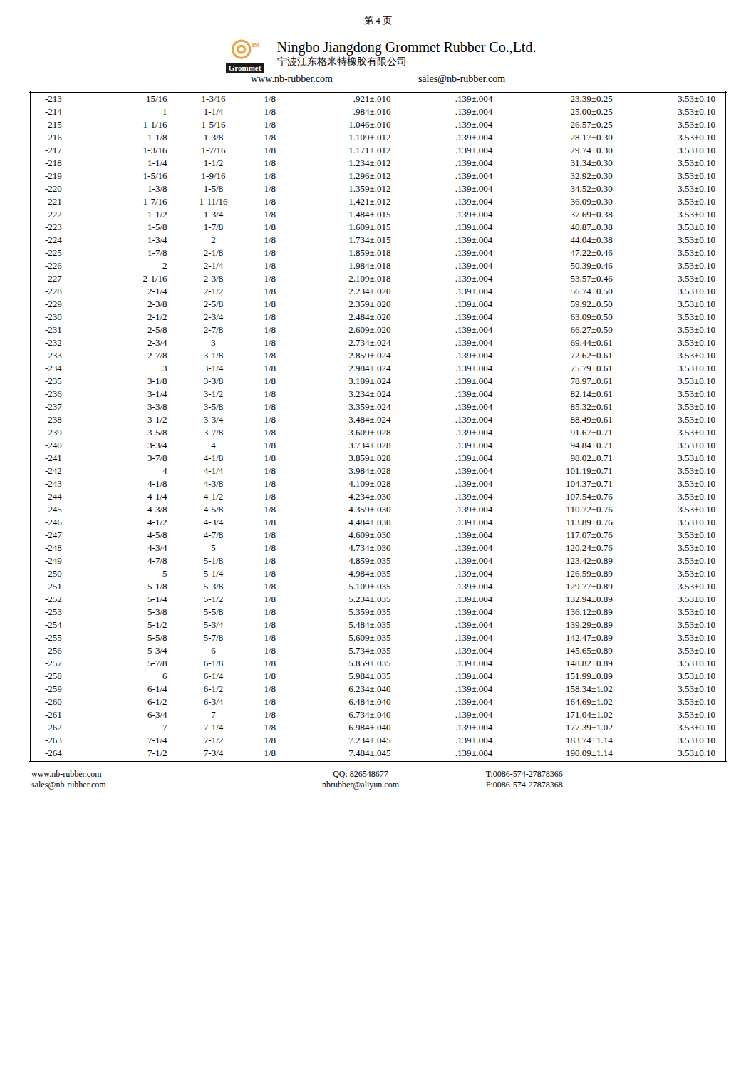第 4 页
◎TM
Grommet
Ningbo Jiangdong Grommet Rubber Co.,Ltd.
宁波江东格米特橡胶有限公司
www.nb-rubber.com sales@nb-rubber.com
| -213 | 15/16 | 1-3/16 | 1/8 | .921±.010 | .139±.004 | 23.39±0.25 | 3.53±0.10 |
| -214 | 1 | 1-1/4 | 1/8 | .984±.010 | .139±.004 | 25.00±0.25 | 3.53±0.10 |
| -215 | 1-1/16 | 1-5/16 | 1/8 | 1.046±.010 | .139±.004 | 26.57±0.25 | 3.53±0.10 |
| -216 | 1-1/8 | 1-3/8 | 1/8 | 1.109±.012 | .139±.004 | 28.17±0.30 | 3.53±0.10 |
| -217 | 1-3/16 | 1-7/16 | 1/8 | 1.171±.012 | .139±.004 | 29.74±0.30 | 3.53±0.10 |
| -218 | 1-1/4 | 1-1/2 | 1/8 | 1.234±.012 | .139±.004 | 31.34±0.30 | 3.53±0.10 |
| -219 | 1-5/16 | 1-9/16 | 1/8 | 1.296±.012 | .139±.004 | 32.92±0.30 | 3.53±0.10 |
| -220 | 1-3/8 | 1-5/8 | 1/8 | 1.359±.012 | .139±.004 | 34.52±0.30 | 3.53±0.10 |
| -221 | 1-7/16 | 1-11/16 | 1/8 | 1.421±.012 | .139±.004 | 36.09±0.30 | 3.53±0.10 |
| -222 | 1-1/2 | 1-3/4 | 1/8 | 1.484±.015 | .139±.004 | 37.69±0.38 | 3.53±0.10 |
| -223 | 1-5/8 | 1-7/8 | 1/8 | 1.609±.015 | .139±.004 | 40.87±0.38 | 3.53±0.10 |
| -224 | 1-3/4 | 2 | 1/8 | 1.734±.015 | .139±.004 | 44.04±0.38 | 3.53±0.10 |
| -225 | 1-7/8 | 2-1/8 | 1/8 | 1.859±.018 | .139±.004 | 47.22±0.46 | 3.53±0.10 |
| -226 | 2 | 2-1/4 | 1/8 | 1.984±.018 | .139±.004 | 50.39±0.46 | 3.53±0.10 |
| -227 | 2-1/16 | 2-3/8 | 1/8 | 2.109±.018 | .139±.004 | 53.57±0.46 | 3.53±0.10 |
| -228 | 2-1/4 | 2-1/2 | 1/8 | 2.234±.020 | .139±.004 | 56.74±0.50 | 3.53±0.10 |
| -229 | 2-3/8 | 2-5/8 | 1/8 | 2.359±.020 | .139±.004 | 59.92±0.50 | 3.53±0.10 |
| -230 | 2-1/2 | 2-3/4 | 1/8 | 2.484±.020 | .139±.004 | 63.09±0.50 | 3.53±0.10 |
| -231 | 2-5/8 | 2-7/8 | 1/8 | 2.609±.020 | .139±.004 | 66.27±0.50 | 3.53±0.10 |
| -232 | 2-3/4 | 3 | 1/8 | 2.734±.024 | .139±.004 | 69.44±0.61 | 3.53±0.10 |
| -233 | 2-7/8 | 3-1/8 | 1/8 | 2.859±.024 | .139±.004 | 72.62±0.61 | 3.53±0.10 |
| -234 | 3 | 3-1/4 | 1/8 | 2.984±.024 | .139±.004 | 75.79±0.61 | 3.53±0.10 |
| -235 | 3-1/8 | 3-3/8 | 1/8 | 3.109±.024 | .139±.004 | 78.97±0.61 | 3.53±0.10 |
| -236 | 3-1/4 | 3-1/2 | 1/8 | 3.234±.024 | .139±.004 | 82.14±0.61 | 3.53±0.10 |
| -237 | 3-3/8 | 3-5/8 | 1/8 | 3.359±.024 | .139±.004 | 85.32±0.61 | 3.53±0.10 |
| -238 | 3-1/2 | 3-3/4 | 1/8 | 3.484±.024 | .139±.004 | 88.49±0.61 | 3.53±0.10 |
| -239 | 3-5/8 | 3-7/8 | 1/8 | 3.609±.028 | .139±.004 | 91.67±0.71 | 3.53±0.10 |
| -240 | 3-3/4 | 4 | 1/8 | 3.734±.028 | .139±.004 | 94.84±0.71 | 3.53±0.10 |
| -241 | 3-7/8 | 4-1/8 | 1/8 | 3.859±.028 | .139±.004 | 98.02±0.71 | 3.53±0.10 |
| -242 | 4 | 4-1/4 | 1/8 | 3.984±.028 | .139±.004 | 101.19±0.71 | 3.53±0.10 |
| -243 | 4-1/8 | 4-3/8 | 1/8 | 4.109±.028 | .139±.004 | 104.37±0.71 | 3.53±0.10 |
| -244 | 4-1/4 | 4-1/2 | 1/8 | 4.234±.030 | .139±.004 | 107.54±0.76 | 3.53±0.10 |
| -245 | 4-3/8 | 4-5/8 | 1/8 | 4.359±.030 | .139±.004 | 110.72±0.76 | 3.53±0.10 |
| -246 | 4-1/2 | 4-3/4 | 1/8 | 4.484±.030 | .139±.004 | 113.89±0.76 | 3.53±0.10 |
| -247 | 4-5/8 | 4-7/8 | 1/8 | 4.609±.030 | .139±.004 | 117.07±0.76 | 3.53±0.10 |
| -248 | 4-3/4 | 5 | 1/8 | 4.734±.030 | .139±.004 | 120.24±0.76 | 3.53±0.10 |
| -249 | 4-7/8 | 5-1/8 | 1/8 | 4.859±.035 | .139±.004 | 123.42±0.89 | 3.53±0.10 |
| -250 | 5 | 5-1/4 | 1/8 | 4.984±.035 | .139±.004 | 126.59±0.89 | 3.53±0.10 |
| -251 | 5-1/8 | 5-3/8 | 1/8 | 5.109±.035 | .139±.004 | 129.77±0.89 | 3.53±0.10 |
| -252 | 5-1/4 | 5-1/2 | 1/8 | 5.234±.035 | .139±.004 | 132.94±0.89 | 3.53±0.10 |
| -253 | 5-3/8 | 5-5/8 | 1/8 | 5.359±.035 | .139±.004 | 136.12±0.89 | 3.53±0.10 |
| -254 | 5-1/2 | 5-3/4 | 1/8 | 5.484±.035 | .139±.004 | 139.29±0.89 | 3.53±0.10 |
| -255 | 5-5/8 | 5-7/8 | 1/8 | 5.609±.035 | .139±.004 | 142.47±0.89 | 3.53±0.10 |
| -256 | 5-3/4 | 6 | 1/8 | 5.734±.035 | .139±.004 | 145.65±0.89 | 3.53±0.10 |
| -257 | 5-7/8 | 6-1/8 | 1/8 | 5.859±.035 | .139±.004 | 148.82±0.89 | 3.53±0.10 |
| -258 | 6 | 6-1/4 | 1/8 | 5.984±.035 | .139±.004 | 151.99±0.89 | 3.53±0.10 |
| -259 | 6-1/4 | 6-1/2 | 1/8 | 6.234±.040 | .139±.004 | 158.34±1.02 | 3.53±0.10 |
| -260 | 6-1/2 | 6-3/4 | 1/8 | 6.484±.040 | .139±.004 | 164.69±1.02 | 3.53±0.10 |
| -261 | 6-3/4 | 7 | 1/8 | 6.734±.040 | .139±.004 | 171.04±1.02 | 3.53±0.10 |
| -262 | 7 | 7-1/4 | 1/8 | 6.984±.040 | .139±.004 | 177.39±1.02 | 3.53±0.10 |
| -263 | 7-1/4 | 7-1/2 | 1/8 | 7.234±.045 | .139±.004 | 183.74±1.14 | 3.53±0.10 |
| -264 | 7-1/2 | 7-3/4 | 1/8 | 7.484±.045 | .139±.004 | 190.09±1.14 | 3.53±0.10 |
| www.nb-rubber.com | QQ: 826548677 | T:0086-574-27878366 |
| sales@nb-rubber.com | nbrubber@aliyun.com | F:0086-574-27878368 |